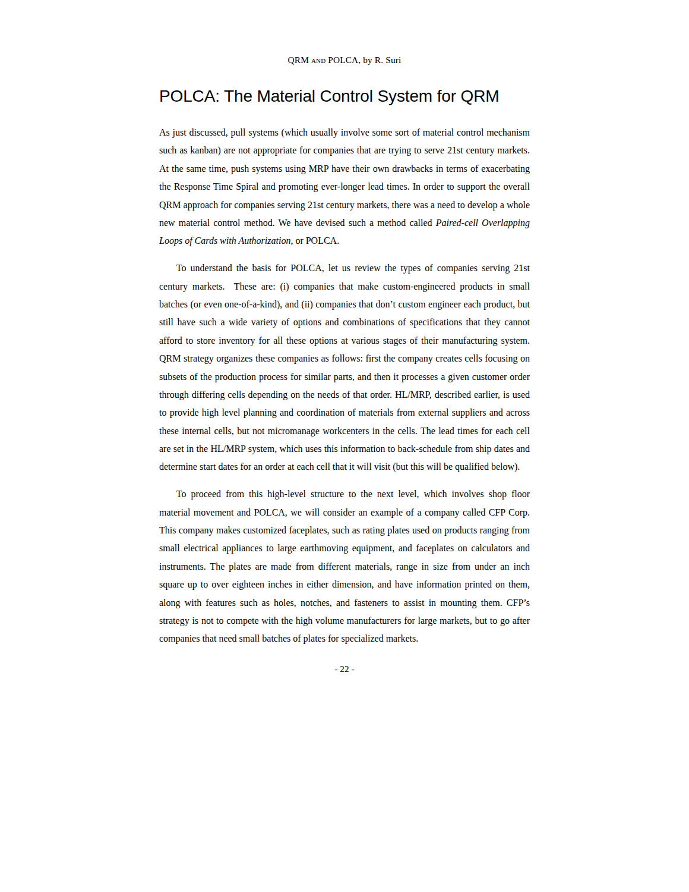QRM and POLCA, by R. Suri
POLCA: The Material Control System for QRM
As just discussed, pull systems (which usually involve some sort of material control mechanism such as kanban) are not appropriate for companies that are trying to serve 21st century markets. At the same time, push systems using MRP have their own drawbacks in terms of exacerbating the Response Time Spiral and promoting ever-longer lead times. In order to support the overall QRM approach for companies serving 21st century markets, there was a need to develop a whole new material control method. We have devised such a method called Paired-cell Overlapping Loops of Cards with Authorization, or POLCA.
To understand the basis for POLCA, let us review the types of companies serving 21st century markets. These are: (i) companies that make custom-engineered products in small batches (or even one-of-a-kind), and (ii) companies that don’t custom engineer each product, but still have such a wide variety of options and combinations of specifications that they cannot afford to store inventory for all these options at various stages of their manufacturing system. QRM strategy organizes these companies as follows: first the company creates cells focusing on subsets of the production process for similar parts, and then it processes a given customer order through differing cells depending on the needs of that order. HL/MRP, described earlier, is used to provide high level planning and coordination of materials from external suppliers and across these internal cells, but not micromanage workcenters in the cells. The lead times for each cell are set in the HL/MRP system, which uses this information to back-schedule from ship dates and determine start dates for an order at each cell that it will visit (but this will be qualified below).
To proceed from this high-level structure to the next level, which involves shop floor material movement and POLCA, we will consider an example of a company called CFP Corp. This company makes customized faceplates, such as rating plates used on products ranging from small electrical appliances to large earthmoving equipment, and faceplates on calculators and instruments. The plates are made from different materials, range in size from under an inch square up to over eighteen inches in either dimension, and have information printed on them, along with features such as holes, notches, and fasteners to assist in mounting them. CFP’s strategy is not to compete with the high volume manufacturers for large markets, but to go after companies that need small batches of plates for specialized markets.
- 22 -